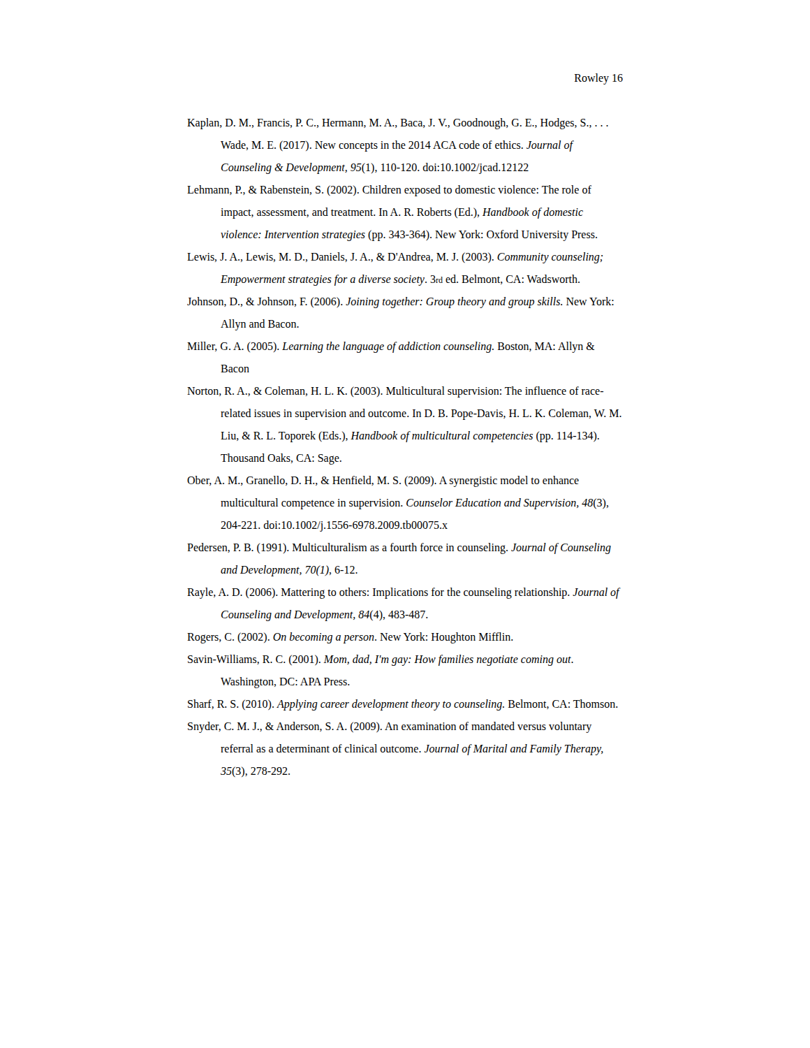Rowley 16
Kaplan, D. M., Francis, P. C., Hermann, M. A., Baca, J. V., Goodnough, G. E., Hodges, S., . . . Wade, M. E. (2017). New concepts in the 2014 ACA code of ethics. Journal of Counseling & Development, 95(1), 110-120. doi:10.1002/jcad.12122
Lehmann, P., & Rabenstein, S. (2002). Children exposed to domestic violence: The role of impact, assessment, and treatment. In A. R. Roberts (Ed.), Handbook of domestic violence: Intervention strategies (pp. 343-364). New York: Oxford University Press.
Lewis, J. A., Lewis, M. D., Daniels, J. A., & D'Andrea, M. J. (2003). Community counseling; Empowerment strategies for a diverse society. 3rd ed. Belmont, CA: Wadsworth.
Johnson, D., & Johnson, F. (2006). Joining together: Group theory and group skills. New York: Allyn and Bacon.
Miller, G. A. (2005). Learning the language of addiction counseling. Boston, MA: Allyn & Bacon
Norton, R. A., & Coleman, H. L. K. (2003). Multicultural supervision: The influence of race-related issues in supervision and outcome. In D. B. Pope-Davis, H. L. K. Coleman, W. M. Liu, & R. L. Toporek (Eds.), Handbook of multicultural competencies (pp. 114-134). Thousand Oaks, CA: Sage.
Ober, A. M., Granello, D. H., & Henfield, M. S. (2009). A synergistic model to enhance multicultural competence in supervision. Counselor Education and Supervision, 48(3), 204-221. doi:10.1002/j.1556-6978.2009.tb00075.x
Pedersen, P. B. (1991). Multiculturalism as a fourth force in counseling. Journal of Counseling and Development, 70(1), 6-12.
Rayle, A. D. (2006). Mattering to others: Implications for the counseling relationship. Journal of Counseling and Development, 84(4), 483-487.
Rogers, C. (2002). On becoming a person. New York: Houghton Mifflin.
Savin-Williams, R. C. (2001). Mom, dad, I'm gay: How families negotiate coming out. Washington, DC: APA Press.
Sharf, R. S. (2010). Applying career development theory to counseling. Belmont, CA: Thomson.
Snyder, C. M. J., & Anderson, S. A. (2009). An examination of mandated versus voluntary referral as a determinant of clinical outcome. Journal of Marital and Family Therapy, 35(3), 278-292.